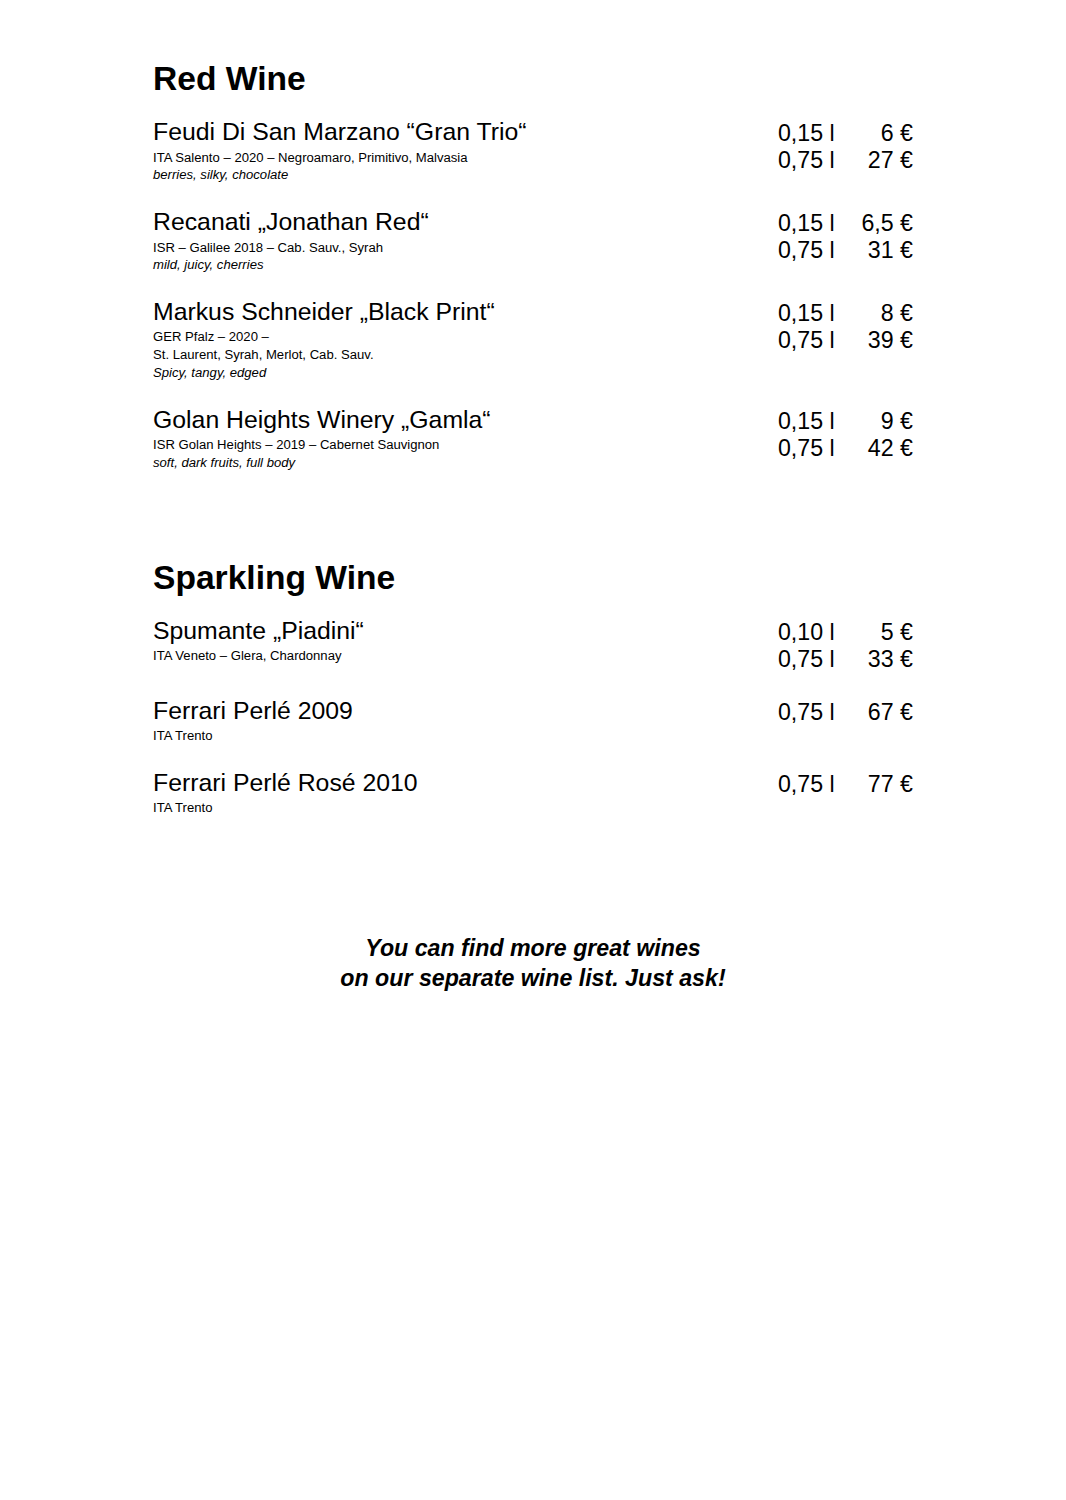Red Wine
Feudi Di San Marzano “Gran Trio“
ITA Salento – 2020 – Negroamaro, Primitivo, Malvasia
berries, silky, chocolate
0,15 l 0,75 l
6 €27 €
Recanati „Jonathan Red“
ISR – Galilee 2018 – Cab. Sauv., Syrah
mild, juicy, cherries
0,15 l 0,75 l
6,5 €31 €
Markus Schneider „Black Print“
GER Pfalz – 2020 –
St. Laurent, Syrah, Merlot, Cab. Sauv.
Spicy, tangy, edged
0,15 l 0,75 l
8 €39 €
Golan Heights Winery „Gamla“
ISR Golan Heights – 2019 – Cabernet Sauvignon
soft, dark fruits, full body
0,15 l 0,75 l
9 €42 €
Sparkling Wine
Spumante „Piadini“
ITA Veneto – Glera, Chardonnay
0,10 l 0,75 l
5 €33 €
Ferrari Perlé 2009
ITA Trento
0,75 l
67 €
Ferrari Perlé Rosé 2010
ITA Trento
0,75 l
77 €
You can find more great wines
on our separate wine list. Just ask!